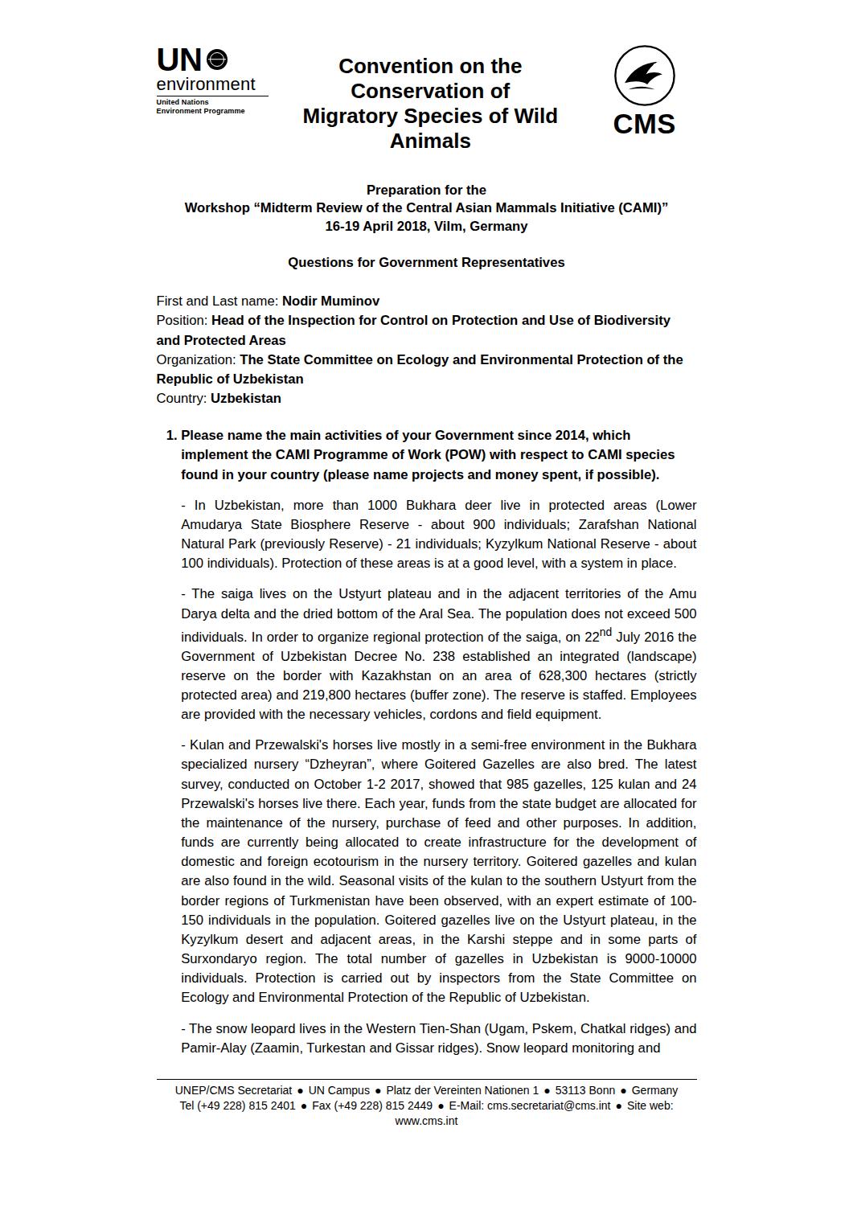UN
environment
United Nations
Environment Programme
Convention on the Conservation of
Migratory Species of Wild Animals
CMS
Preparation for the
Workshop “Midterm Review of the Central Asian Mammals Initiative (CAMI)”
16-19 April 2018, Vilm, Germany
Questions for Government Representatives
First and Last name: Nodir Muminov
Position: Head of the Inspection for Control on Protection and Use of Biodiversity and Protected Areas
Organization: The State Committee on Ecology and Environmental Protection of the Republic of Uzbekistan
Country: Uzbekistan
Please name the main activities of your Government since 2014, which implement the CAMI Programme of Work (POW) with respect to CAMI species found in your country (please name projects and money spent, if possible).
- In Uzbekistan, more than 1000 Bukhara deer live in protected areas (Lower Amudarya State Biosphere Reserve - about 900 individuals; Zarafshan National Natural Park (previously Reserve) - 21 individuals; Kyzylkum National Reserve - about 100 individuals). Protection of these areas is at a good level, with a system in place.
- The saiga lives on the Ustyurt plateau and in the adjacent territories of the Amu Darya delta and the dried bottom of the Aral Sea. The population does not exceed 500 individuals. In order to organize regional protection of the saiga, on 22nd July 2016 the Government of Uzbekistan Decree No. 238 established an integrated (landscape) reserve on the border with Kazakhstan on an area of 628,300 hectares (strictly protected area) and 219,800 hectares (buffer zone). The reserve is staffed. Employees are provided with the necessary vehicles, cordons and field equipment.
- Kulan and Przewalski's horses live mostly in a semi-free environment in the Bukhara specialized nursery “Dzheyran”, where Goitered Gazelles are also bred. The latest survey, conducted on October 1-2 2017, showed that 985 gazelles, 125 kulan and 24 Przewalski's horses live there. Each year, funds from the state budget are allocated for the maintenance of the nursery, purchase of feed and other purposes. In addition, funds are currently being allocated to create infrastructure for the development of domestic and foreign ecotourism in the nursery territory. Goitered gazelles and kulan are also found in the wild. Seasonal visits of the kulan to the southern Ustyurt from the border regions of Turkmenistan have been observed, with an expert estimate of 100-150 individuals in the population. Goitered gazelles live on the Ustyurt plateau, in the Kyzylkum desert and adjacent areas, in the Karshi steppe and in some parts of Surxondaryo region. The total number of gazelles in Uzbekistan is 9000-10000 individuals. Protection is carried out by inspectors from the State Committee on Ecology and Environmental Protection of the Republic of Uzbekistan.
- The snow leopard lives in the Western Tien-Shan (Ugam, Pskem, Chatkal ridges) and Pamir-Alay (Zaamin, Turkestan and Gissar ridges). Snow leopard monitoring and
UNEP/CMS Secretariat●UN Campus●Platz der Vereinten Nationen 1●53113 Bonn●Germany
Tel (+49 228) 815 2401●Fax (+49 228) 815 2449●E-Mail: cms.secretariat@cms.int●Site web: www.cms.int